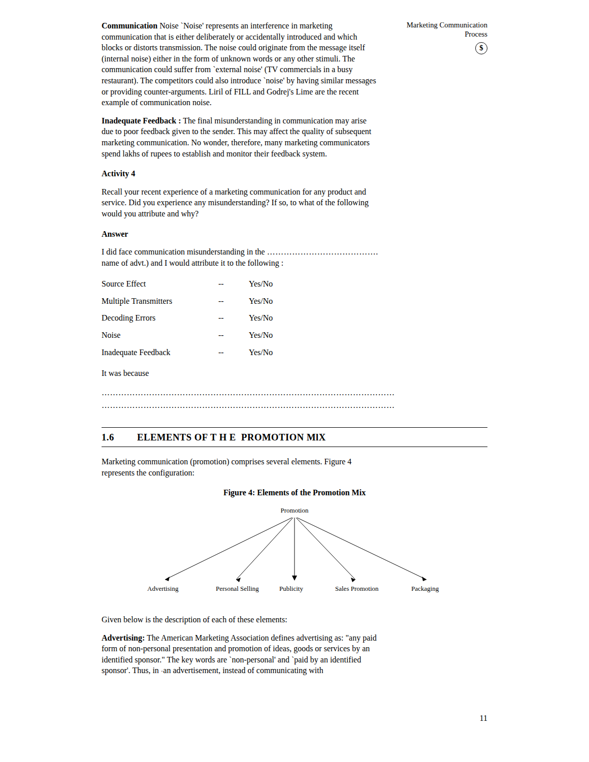Marketing Communication
Process
$
Communication Noise `Noise' represents an interference in marketing communication that is either deliberately or accidentally introduced and which blocks or distorts transmission. The noise could originate from the message itself (internal noise) either in the form of unknown words or any other stimuli. The communication could suffer from `external noise' (TV commercials in a busy restaurant). The competitors could also introduce `noise' by having similar messages or providing counter-arguments. Liril of FILL and Godrej's Lime are the recent example of communication noise.
Inadequate Feedback : The final misunderstanding in communication may arise due to poor feedback given to the sender. This may affect the quality of subsequent marketing communication. No wonder, therefore, many marketing communicators spend lakhs of rupees to establish and monitor their feedback system.
Activity 4
Recall your recent experience of a marketing communication for any product and service. Did you experience any misunderstanding? If so, to what of the following would you attribute and why?
Answer
I did face communication misunderstanding in the …………………………………. name of advt.) and I would attribute it to the following :
| Source Effect | -- | Yes/No |
| Multiple Transmitters | -- | Yes/No |
| Decoding Errors | -- | Yes/No |
| Noise | -- | Yes/No |
| Inadequate Feedback | -- | Yes/No |
It was because
……………………………………………………………………………………………
……………………………………………………………………………………………
1.6 ELEMENTS OF T H E PROMOTION MlX
Marketing communication (promotion) comprises several elements. Figure 4 represents the configuration:
Figure 4: Elements of the Promotion Mix
Promotion Advertising Personal Selling Publicity Sales Promotion Packaging
Given below is the description of each of these elements:
Advertising: The American Marketing Association defines advertising as: "any paid form of non-personal presentation and promotion of ideas, goods or services by an identified sponsor." The key words are `non-personal' and `paid by an identified sponsor'. Thus, in ·an advertisement, instead of communicating with
11